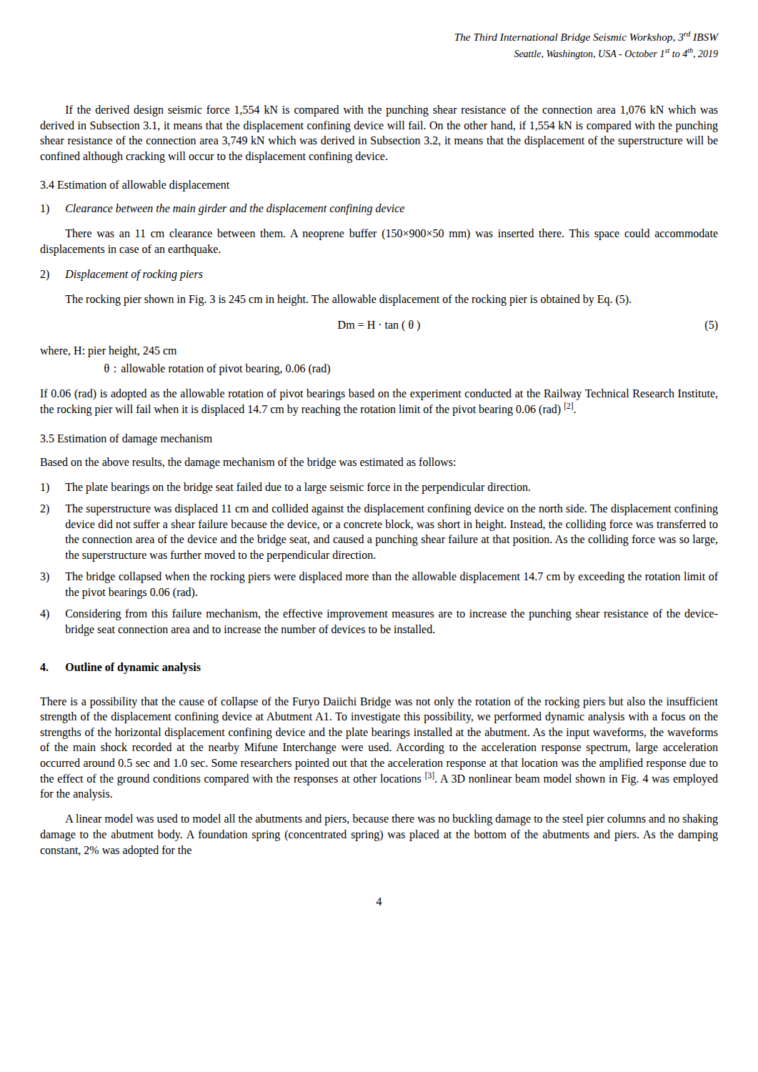The Third International Bridge Seismic Workshop, 3rd IBSW
Seattle, Washington, USA - October 1st to 4th, 2019
If the derived design seismic force 1,554 kN is compared with the punching shear resistance of the connection area 1,076 kN which was derived in Subsection 3.1, it means that the displacement confining device will fail. On the other hand, if 1,554 kN is compared with the punching shear resistance of the connection area 3,749 kN which was derived in Subsection 3.2, it means that the displacement of the superstructure will be confined although cracking will occur to the displacement confining device.
3.4 Estimation of allowable displacement
1) Clearance between the main girder and the displacement confining device
There was an 11 cm clearance between them. A neoprene buffer (150×900×50 mm) was inserted there. This space could accommodate displacements in case of an earthquake.
2) Displacement of rocking piers
The rocking pier shown in Fig. 3 is 245 cm in height. The allowable displacement of the rocking pier is obtained by Eq. (5).
Dm = H · tan ( θ ) (5)
where, H: pier height, 245 cm
θ：allowable rotation of pivot bearing, 0.06 (rad)
If 0.06 (rad) is adopted as the allowable rotation of pivot bearings based on the experiment conducted at the Railway Technical Research Institute, the rocking pier will fail when it is displaced 14.7 cm by reaching the rotation limit of the pivot bearing 0.06 (rad) [2].
3.5 Estimation of damage mechanism
Based on the above results, the damage mechanism of the bridge was estimated as follows:
1) The plate bearings on the bridge seat failed due to a large seismic force in the perpendicular direction.
2) The superstructure was displaced 11 cm and collided against the displacement confining device on the north side. The displacement confining device did not suffer a shear failure because the device, or a concrete block, was short in height. Instead, the colliding force was transferred to the connection area of the device and the bridge seat, and caused a punching shear failure at that position. As the colliding force was so large, the superstructure was further moved to the perpendicular direction.
3) The bridge collapsed when the rocking piers were displaced more than the allowable displacement 14.7 cm by exceeding the rotation limit of the pivot bearings 0.06 (rad).
4) Considering from this failure mechanism, the effective improvement measures are to increase the punching shear resistance of the device-bridge seat connection area and to increase the number of devices to be installed.
4. Outline of dynamic analysis
There is a possibility that the cause of collapse of the Furyo Daiichi Bridge was not only the rotation of the rocking piers but also the insufficient strength of the displacement confining device at Abutment A1. To investigate this possibility, we performed dynamic analysis with a focus on the strengths of the horizontal displacement confining device and the plate bearings installed at the abutment. As the input waveforms, the waveforms of the main shock recorded at the nearby Mifune Interchange were used. According to the acceleration response spectrum, large acceleration occurred around 0.5 sec and 1.0 sec. Some researchers pointed out that the acceleration response at that location was the amplified response due to the effect of the ground conditions compared with the responses at other locations [3]. A 3D nonlinear beam model shown in Fig. 4 was employed for the analysis.
A linear model was used to model all the abutments and piers, because there was no buckling damage to the steel pier columns and no shaking damage to the abutment body. A foundation spring (concentrated spring) was placed at the bottom of the abutments and piers. As the damping constant, 2% was adopted for the
4